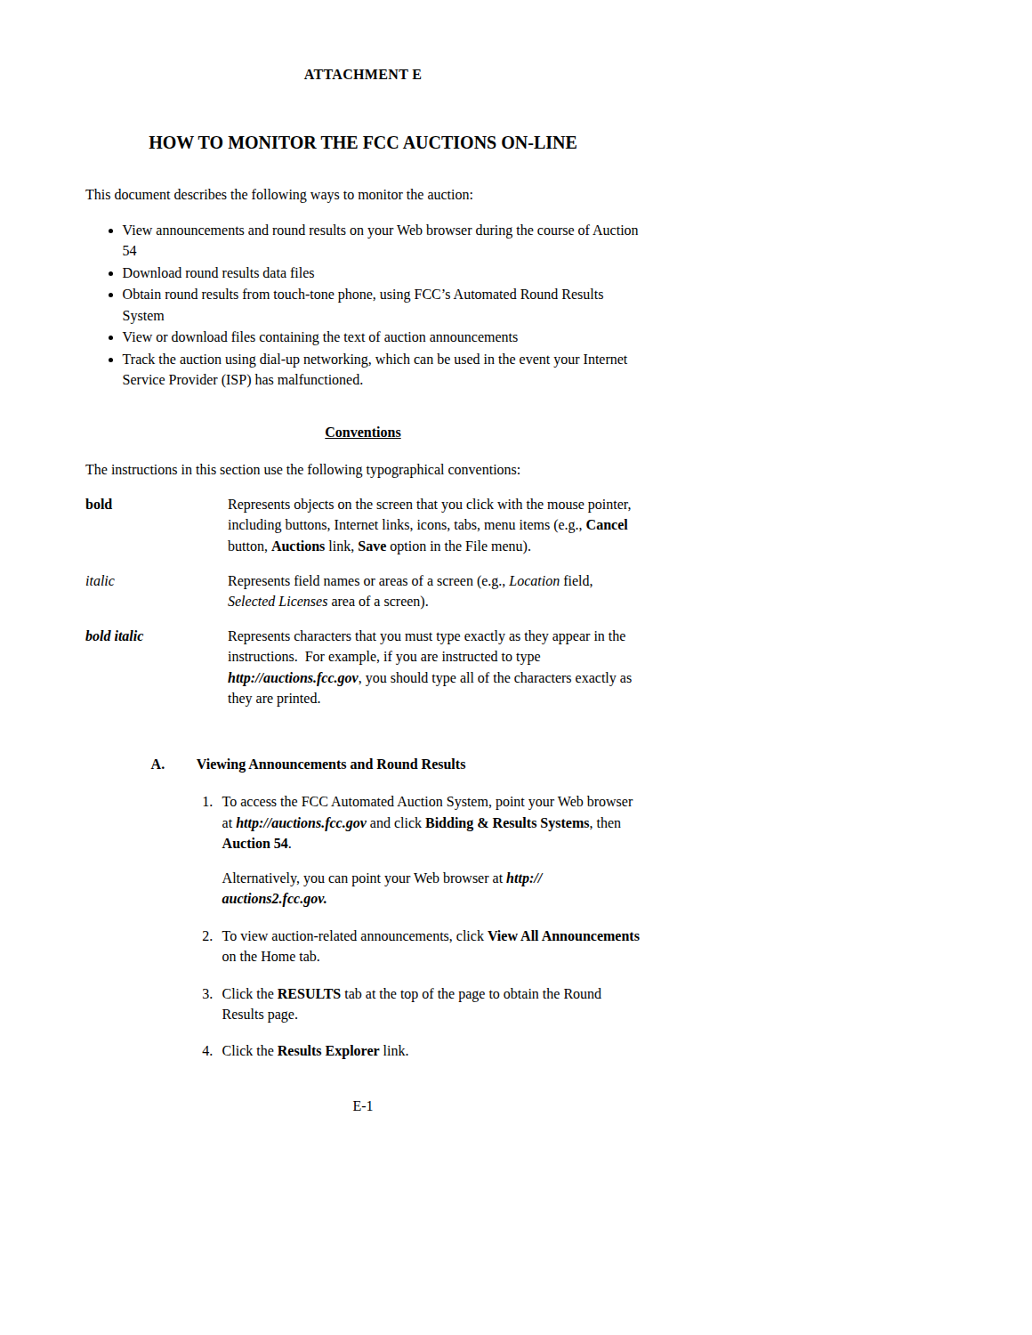ATTACHMENT E
HOW TO MONITOR THE FCC AUCTIONS ON-LINE
This document describes the following ways to monitor the auction:
View announcements and round results on your Web browser during the course of Auction 54
Download round results data files
Obtain round results from touch-tone phone, using FCC’s Automated Round Results System
View or download files containing the text of auction announcements
Track the auction using dial-up networking, which can be used in the event your Internet Service Provider (ISP) has malfunctioned.
Conventions
The instructions in this section use the following typographical conventions:
| bold | Represents objects on the screen that you click with the mouse pointer, including buttons, Internet links, icons, tabs, menu items (e.g., Cancel button, Auctions link, Save option in the File menu). |
| italic | Represents field names or areas of a screen (e.g., Location field, Selected Licenses area of a screen). |
| bold italic | Represents characters that you must type exactly as they appear in the instructions. For example, if you are instructed to type http://auctions.fcc.gov , you should type all of the characters exactly as they are printed. |
A. Viewing Announcements and Round Results
To access the FCC Automated Auction System, point your Web browser at http://auctions.fcc.gov and click Bidding & Results Systems, then Auction 54.
Alternatively, you can point your Web browser at http:// auctions2.fcc.gov.
To view auction-related announcements, click View All Announcements on the Home tab.
Click the RESULTS tab at the top of the page to obtain the Round Results page.
Click the Results Explorer link.
E-1